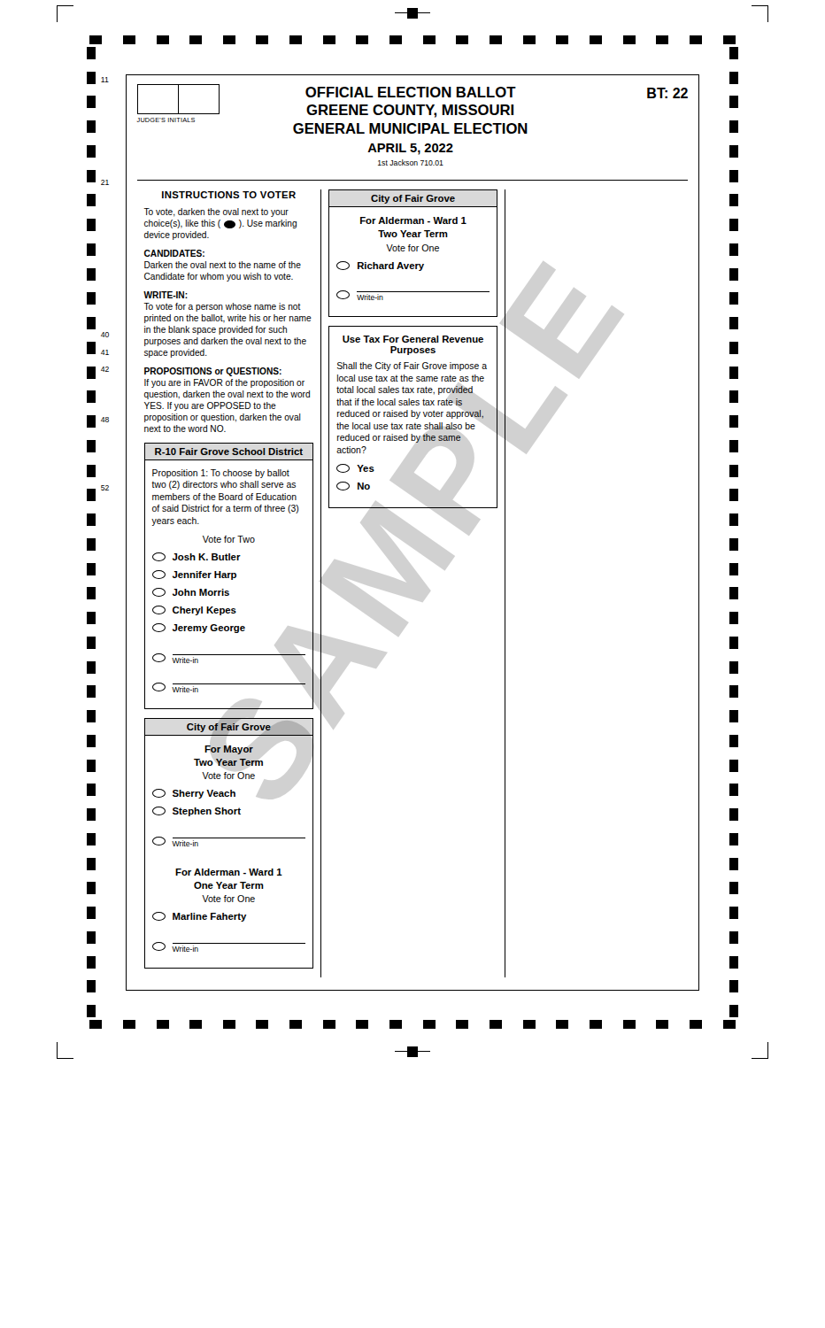SAMPLE
11 21 40 41 42 48 52
JUDGE'S INITIALS
OFFICIAL ELECTION BALLOT
GREENE COUNTY, MISSOURI
GENERAL MUNICIPAL ELECTION
APRIL 5, 2022
1st Jackson 710.01
BT: 22
INSTRUCTIONS TO VOTER
To vote, darken the oval next to your choice(s), like this ( ). Use marking device provided.
CANDIDATES:
Darken the oval next to the name of the Candidate for whom you wish to vote.
WRITE-IN:
To vote for a person whose name is not printed on the ballot, write his or her name in the blank space provided for such purposes and darken the oval next to the space provided.
PROPOSITIONS or QUESTIONS:
If you are in FAVOR of the proposition or question, darken the oval next to the word YES. If you are OPPOSED to the proposition or question, darken the oval next to the word NO.
R-10 Fair Grove School District
Proposition 1: To choose by ballot two (2) directors who shall serve as members of the Board of Education of said District for a term of three (3) years each.
Vote for Two
Josh K. Butler
Jennifer Harp
John Morris
Cheryl Kepes
Jeremy George
Write-in
Write-in
City of Fair Grove
For Mayor
Two Year Term
Vote for One
Sherry Veach
Stephen Short
Write-in
For Alderman - Ward 1
One Year Term
Vote for One
Marline Faherty
Write-in
City of Fair Grove
For Alderman - Ward 1
Two Year Term
Vote for One
Richard Avery
Write-in
Use Tax For General Revenue Purposes
Shall the City of Fair Grove impose a local use tax at the same rate as the total local sales tax rate, provided that if the local sales tax rate is reduced or raised by voter approval, the local use tax rate shall also be reduced or raised by the same action?
Yes
No